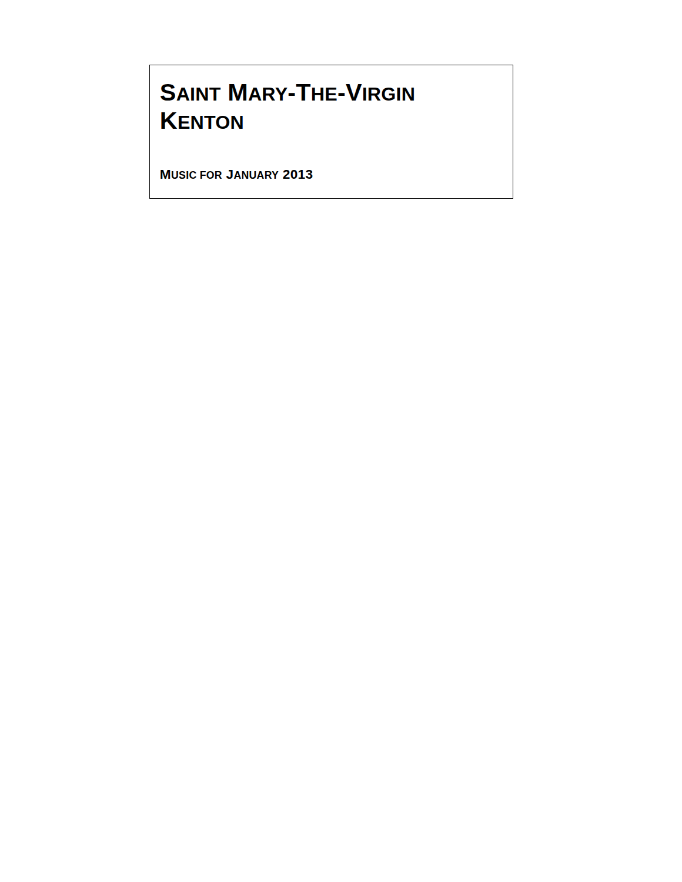Saint Mary-The-Virgin Kenton
Music for January 2013